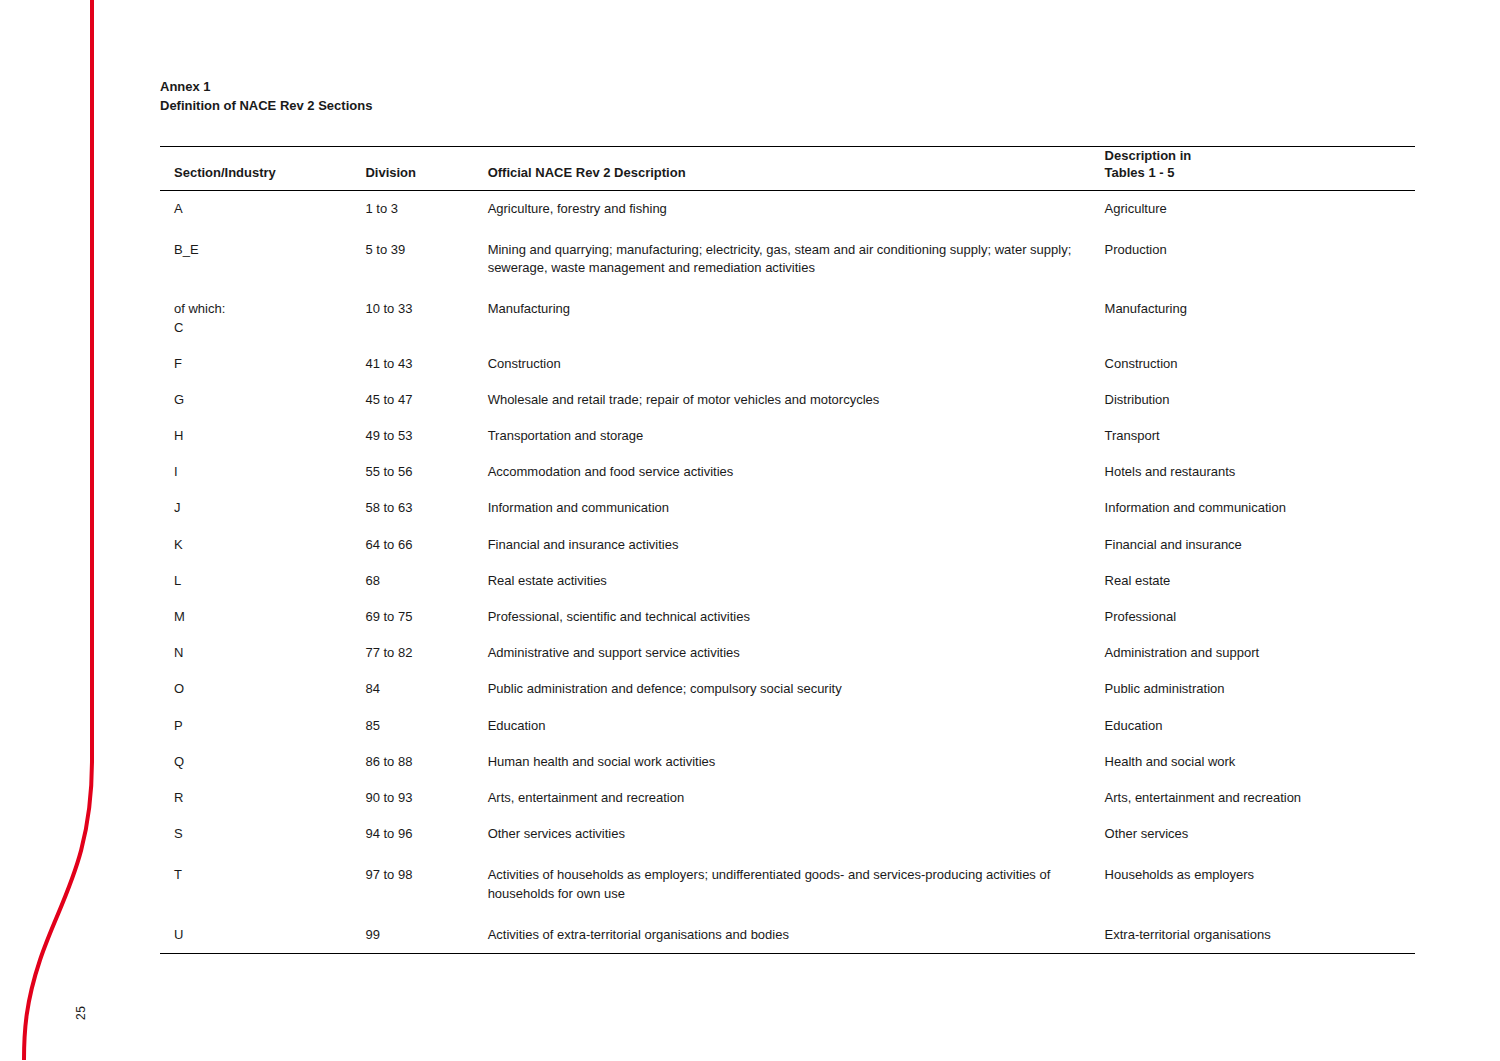25
Annex 1
Definition of NACE Rev 2 Sections
| Section/Industry | Division | Official NACE Rev 2 Description | Description in Tables 1 - 5 |
| --- | --- | --- | --- |
| A | 1 to 3 | Agriculture, forestry and fishing | Agriculture |
| B_E | 5 to 39 | Mining and quarrying; manufacturing; electricity, gas, steam and air conditioning supply; water supply; sewerage, waste management and remediation activities | Production |
| of which: C | 10 to 33 | Manufacturing | Manufacturing |
| F | 41 to 43 | Construction | Construction |
| G | 45 to 47 | Wholesale and retail trade; repair of motor vehicles and motorcycles | Distribution |
| H | 49 to 53 | Transportation and storage | Transport |
| I | 55 to 56 | Accommodation and food service activities | Hotels and restaurants |
| J | 58 to 63 | Information and communication | Information and communication |
| K | 64 to 66 | Financial and insurance activities | Financial and insurance |
| L | 68 | Real estate activities | Real estate |
| M | 69 to 75 | Professional, scientific and technical activities | Professional |
| N | 77 to 82 | Administrative and support service activities | Administration and support |
| O | 84 | Public administration and defence; compulsory social security | Public administration |
| P | 85 | Education | Education |
| Q | 86 to 88 | Human health and social work activities | Health and social work |
| R | 90 to 93 | Arts, entertainment and recreation | Arts, entertainment and recreation |
| S | 94 to 96 | Other services activities | Other services |
| T | 97 to 98 | Activities of households as employers; undifferentiated goods- and services-producing activities of households for own use | Households as employers |
| U | 99 | Activities of extra-territorial organisations and bodies | Extra-territorial organisations |